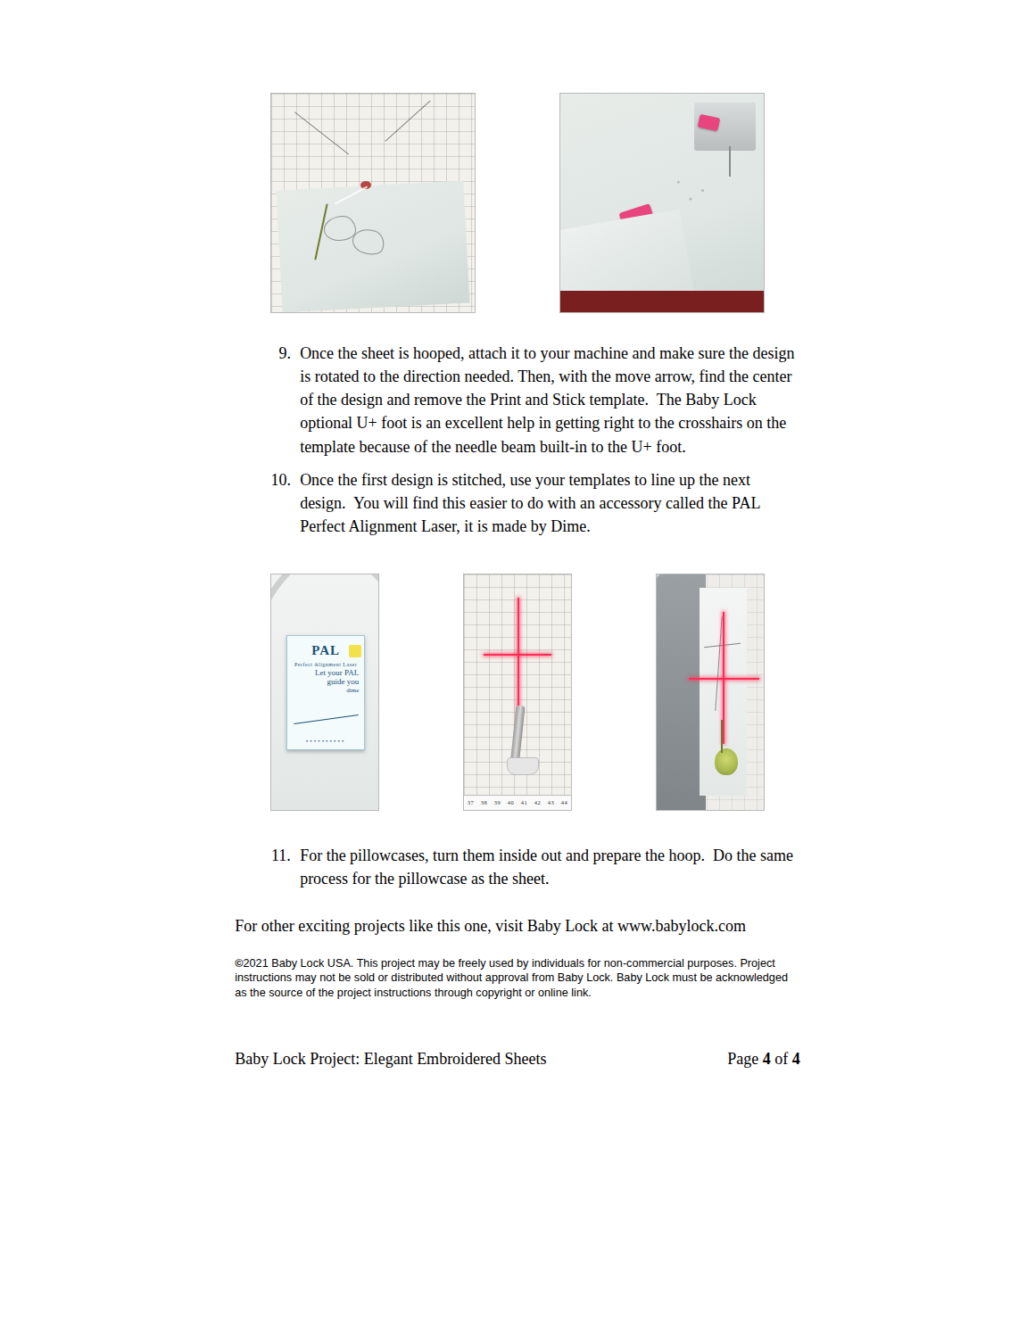Once the sheet is hooped, attach it to your machine and make sure the design is rotated to the direction needed. Then, with the move arrow, find the center of the design and remove the Print and Stick template. The Baby Lock optional U+ foot is an excellent help in getting right to the crosshairs on the template because of the needle beam built-in to the U+ foot.
Once the first design is stitched, use your templates to line up the next design. You will find this easier to do with an accessory called the PAL Perfect Alignment Laser, it is made by Dime.
PAL
Perfect Alignment Laser
Let your PAL
guide you
dime
••••••••••
3738394041424344
For the pillowcases, turn them inside out and prepare the hoop. Do the same process for the pillowcase as the sheet.
For other exciting projects like this one, visit Baby Lock at www.babylock.com
©2021 Baby Lock USA. This project may be freely used by individuals for non-commercial purposes. Project instructions may not be sold or distributed without approval from Baby Lock. Baby Lock must be acknowledged as the source of the project instructions through copyright or online link.
Baby Lock Project: Elegant Embroidered Sheets
Page 4 of 4